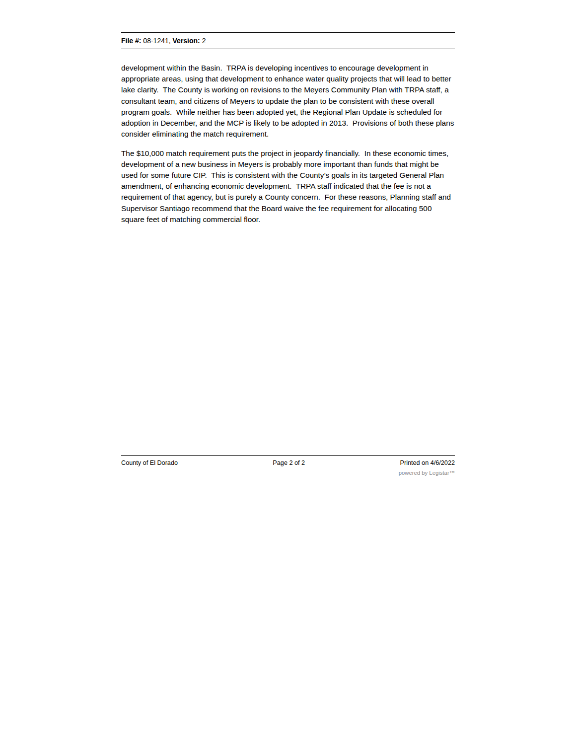File #: 08-1241, Version: 2
development within the Basin. TRPA is developing incentives to encourage development in appropriate areas, using that development to enhance water quality projects that will lead to better lake clarity. The County is working on revisions to the Meyers Community Plan with TRPA staff, a consultant team, and citizens of Meyers to update the plan to be consistent with these overall program goals. While neither has been adopted yet, the Regional Plan Update is scheduled for adoption in December, and the MCP is likely to be adopted in 2013. Provisions of both these plans consider eliminating the match requirement.
The $10,000 match requirement puts the project in jeopardy financially. In these economic times, development of a new business in Meyers is probably more important than funds that might be used for some future CIP. This is consistent with the County’s goals in its targeted General Plan amendment, of enhancing economic development. TRPA staff indicated that the fee is not a requirement of that agency, but is purely a County concern. For these reasons, Planning staff and Supervisor Santiago recommend that the Board waive the fee requirement for allocating 500 square feet of matching commercial floor.
County of El Dorado
Page 2 of 2
Printed on 4/6/2022
powered by Legistar™